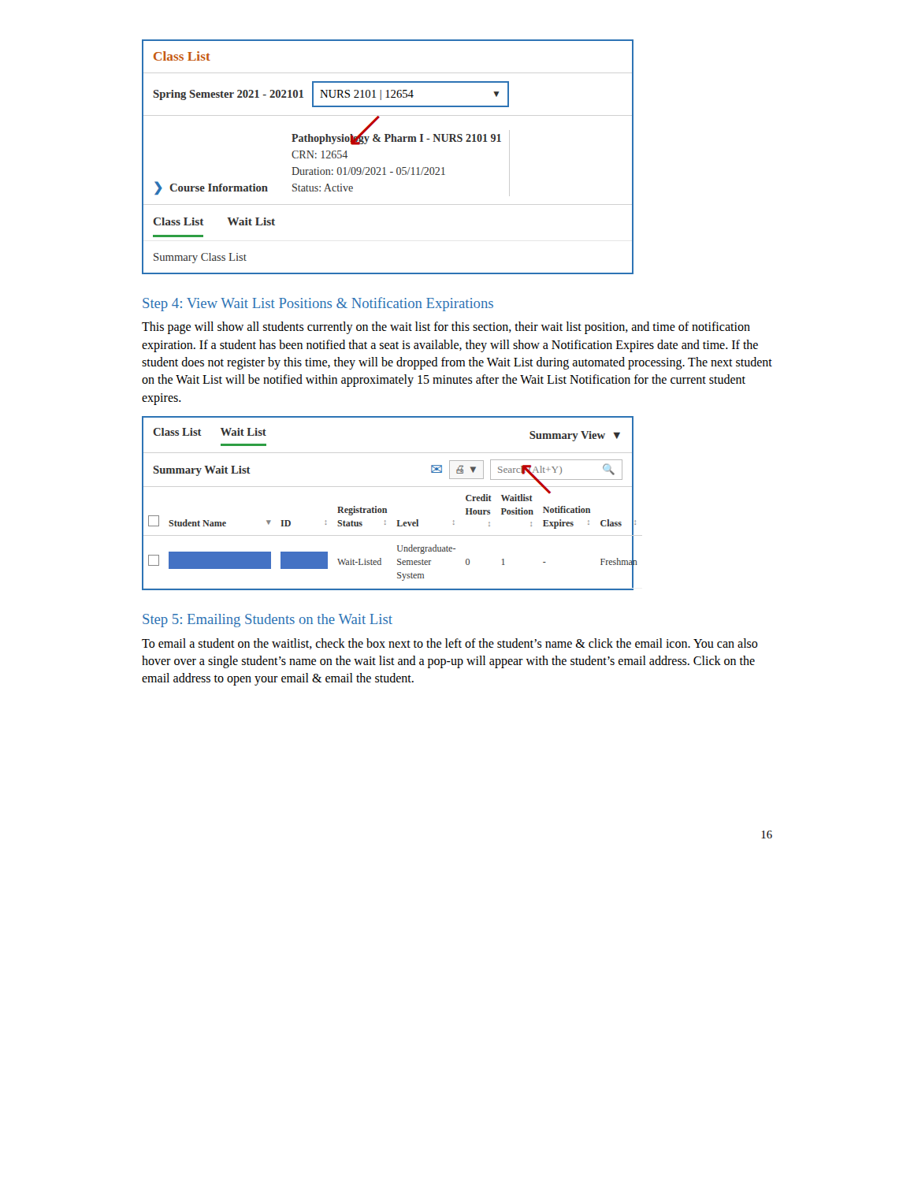Class List
Spring Semester 2021 - 202101 NURS 2101 | 12654▼
❯Course Information
Pathophysiology & Pharm I - NURS 2101 91
CRN: 12654
Duration: 01/09/2021 - 05/11/2021
Status: Active
Class List Wait List
Summary Class List
⟶
Step 4: View Wait List Positions & Notification Expirations
This page will show all students currently on the wait list for this section, their wait list position, and time of notification expiration. If a student has been notified that a seat is available, they will show a Notification Expires date and time. If the student does not register by this time, they will be dropped from the Wait List during automated processing. The next student on the Wait List will be notified within approximately 15 minutes after the Wait List Notification for the current student expires.
Class List Wait List
Summary View ▼
Summary Wait List ✉ 🖨 ▼ Search (Alt+Y)🔍
| | Student Name ▾ | ID ↕ | Registration Status ↕ | Level ↕ | Credit Hours ↕ | Waitlist Position ↕ | Notification Expires ↕ | Class ↕ |
| --- | --- | --- | --- | --- | --- | --- | --- | --- |
| | | | Wait-Listed | Undergraduate-Semester System | 0 | 1 | - | Freshman |
⟶
Step 5: Emailing Students on the Wait List
To email a student on the waitlist, check the box next to the left of the student’s name & click the email icon. You can also hover over a single student’s name on the wait list and a pop-up will appear with the student’s email address. Click on the email address to open your email & email the student.
16